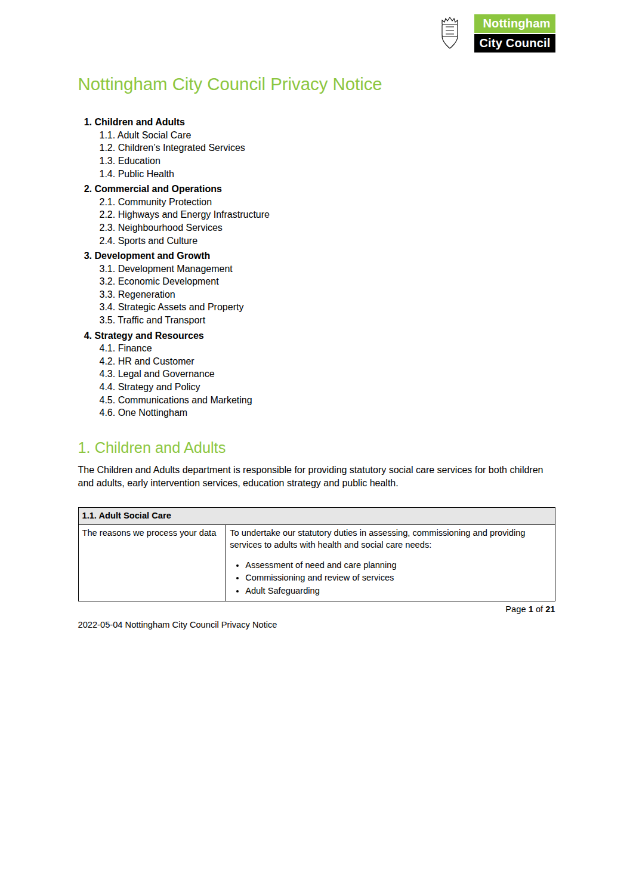Nottingham City Council
Nottingham City Council Privacy Notice
Children and Adults
1.1. Adult Social Care
1.2. Children’s Integrated Services
1.3. Education
1.4. Public Health
Commercial and Operations
2.1. Community Protection
2.2. Highways and Energy Infrastructure
2.3. Neighbourhood Services
2.4. Sports and Culture
Development and Growth
3.1. Development Management
3.2. Economic Development
3.3. Regeneration
3.4. Strategic Assets and Property
3.5. Traffic and Transport
Strategy and Resources
4.1. Finance
4.2. HR and Customer
4.3. Legal and Governance
4.4. Strategy and Policy
4.5. Communications and Marketing
4.6. One Nottingham
1. Children and Adults
The Children and Adults department is responsible for providing statutory social care services for both children and adults, early intervention services, education strategy and public health.
| 1.1. Adult Social Care |
| --- |
| The reasons we process your data | To undertake our statutory duties in assessing, commissioning and providing services to adults with health and social care needs: Assessment of need and care planning Commissioning and review of services Adult Safeguarding |
Page 1 of 21
2022-05-04 Nottingham City Council Privacy Notice